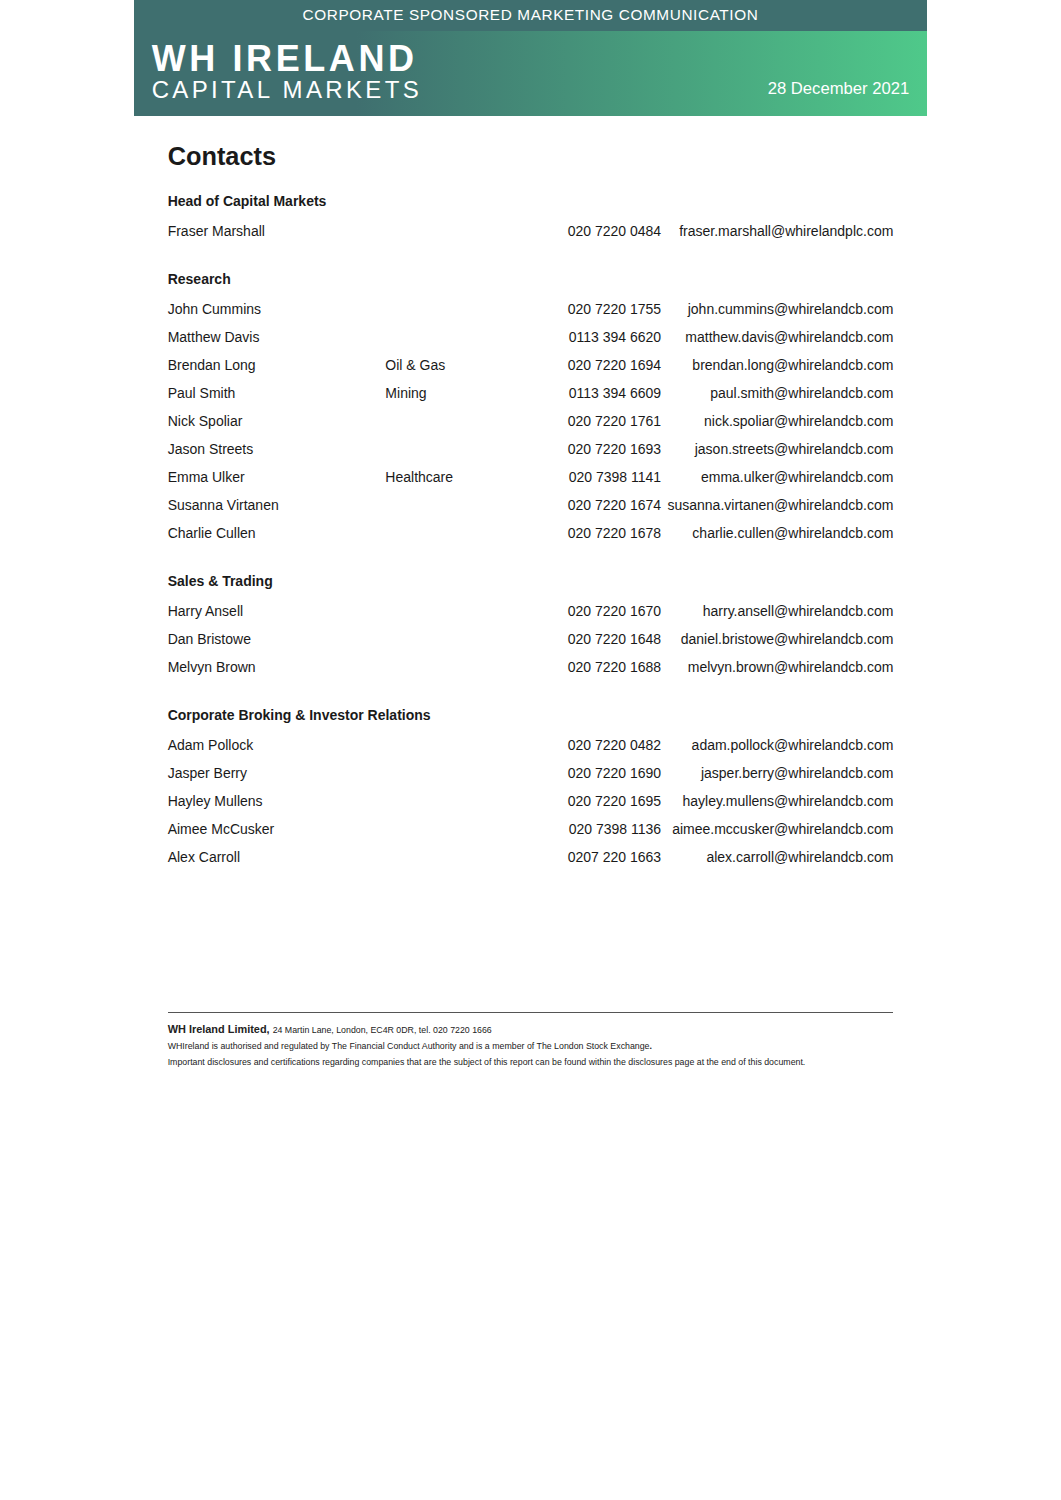CORPORATE SPONSORED MARKETING COMMUNICATION
WH IRELAND
CAPITAL MARKETS
28 December 2021
Contacts
| Head of Capital Markets |
| Fraser Marshall | | 020 7220 0484 | fraser.marshall@whirelandplc.com |
| Research |
| John Cummins | | 020 7220 1755 | john.cummins@whirelandcb.com |
| Matthew Davis | | 0113 394 6620 | matthew.davis@whirelandcb.com |
| Brendan Long | Oil & Gas | 020 7220 1694 | brendan.long@whirelandcb.com |
| Paul Smith | Mining | 0113 394 6609 | paul.smith@whirelandcb.com |
| Nick Spoliar | | 020 7220 1761 | nick.spoliar@whirelandcb.com |
| Jason Streets | | 020 7220 1693 | jason.streets@whirelandcb.com |
| Emma Ulker | Healthcare | 020 7398 1141 | emma.ulker@whirelandcb.com |
| Susanna Virtanen | | 020 7220 1674 | susanna.virtanen@whirelandcb.com |
| Charlie Cullen | | 020 7220 1678 | charlie.cullen@whirelandcb.com |
| Sales & Trading |
| Harry Ansell | | 020 7220 1670 | harry.ansell@whirelandcb.com |
| Dan Bristowe | | 020 7220 1648 | daniel.bristowe@whirelandcb.com |
| Melvyn Brown | | 020 7220 1688 | melvyn.brown@whirelandcb.com |
| Corporate Broking & Investor Relations |
| Adam Pollock | | 020 7220 0482 | adam.pollock@whirelandcb.com |
| Jasper Berry | | 020 7220 1690 | jasper.berry@whirelandcb.com |
| Hayley Mullens | | 020 7220 1695 | hayley.mullens@whirelandcb.com |
| Aimee McCusker | | 020 7398 1136 | aimee.mccusker@whirelandcb.com |
| Alex Carroll | | 0207 220 1663 | alex.carroll@whirelandcb.com |
WH Ireland Limited, 24 Martin Lane, London, EC4R 0DR, tel. 020 7220 1666
WHIreland is authorised and regulated by The Financial Conduct Authority and is a member of The London Stock Exchange.
Important disclosures and certifications regarding companies that are the subject of this report can be found within the disclosures page at the end of this document.